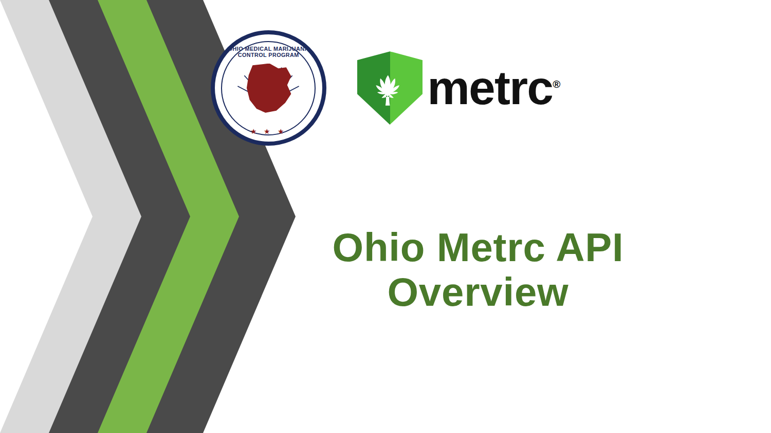Ohio Medical Marijuana Control Program
★ ★ ★
metrc®
Ohio Metrc API
Overview